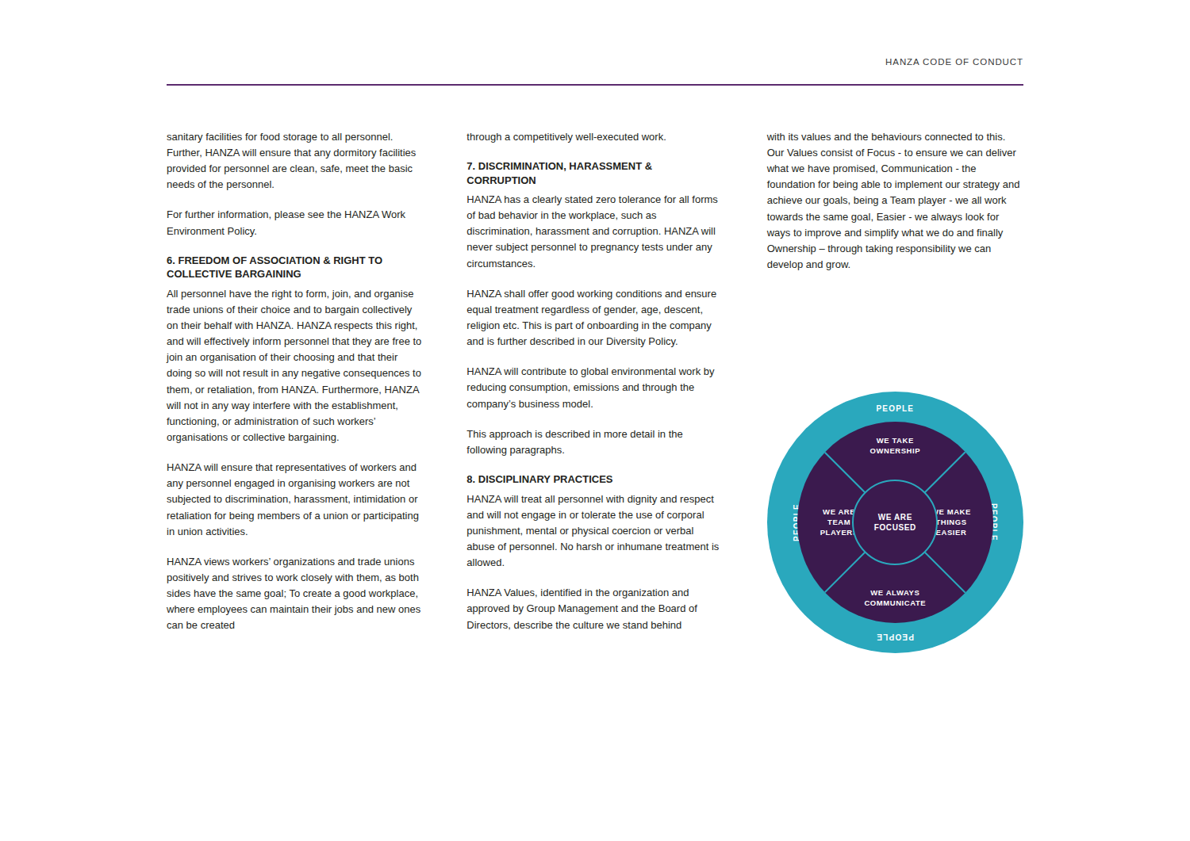HANZA CODE OF CONDUCT
sanitary facilities for food storage to all personnel. Further, HANZA will ensure that any dormitory facilities provided for personnel are clean, safe, meet the basic needs of the personnel.
For further information, please see the HANZA Work Environment Policy.
6. Freedom of Association & Right to Collective Bargaining
All personnel have the right to form, join, and organise trade unions of their choice and to bargain collectively on their behalf with HANZA. HANZA respects this right, and will effectively inform personnel that they are free to join an organisation of their choosing and that their doing so will not result in any negative consequences to them, or retaliation, from HANZA. Furthermore, HANZA will not in any way interfere with the establishment, functioning, or administration of such workers’ organisations or collective bargaining.
HANZA will ensure that representatives of workers and any personnel engaged in organising workers are not subjected to discrimination, harassment, intimidation or retaliation for being members of a union or participating in union activities.
HANZA views workers’ organizations and trade unions positively and strives to work closely with them, as both sides have the same goal; To create a good workplace, where employees can maintain their jobs and new ones can be created
through a competitively well-executed work.
7. Discrimination, Harassment & Corruption
HANZA has a clearly stated zero tolerance for all forms of bad behavior in the workplace, such as discrimination, harassment and corruption. HANZA will never subject personnel to pregnancy tests under any circumstances.
HANZA shall offer good working conditions and ensure equal treatment regardless of gender, age, descent, religion etc. This is part of onboarding in the company and is further described in our Diversity Policy.
HANZA will contribute to global environmental work by reducing consumption, emissions and through the company’s business model.
This approach is described in more detail in the following paragraphs.
8. Disciplinary Practices
HANZA will treat all personnel with dignity and respect and will not engage in or tolerate the use of corporal punishment, mental or physical coercion or verbal abuse of personnel. No harsh or inhumane treatment is allowed.
HANZA Values, identified in the organization and approved by Group Management and the Board of Directors, describe the culture we stand behind
with its values and the behaviours connected to this. Our Values consist of Focus - to ensure we can deliver what we have promised, Communication - the foundation for being able to implement our strategy and achieve our goals, being a Team player - we all work towards the same goal, Easier - we always look for ways to improve and simplify what we do and finally Ownership – through taking responsibility we can develop and grow.
PEOPLE PEOPLE PEOPLE PEOPLE
WE TAKE
OWNERSHIP
WE ALWAYS
COMMUNICATE
WE ARE
TEAM
PLAYERS
WE MAKE
THINGS
EASIER
WE ARE
FOCUSED